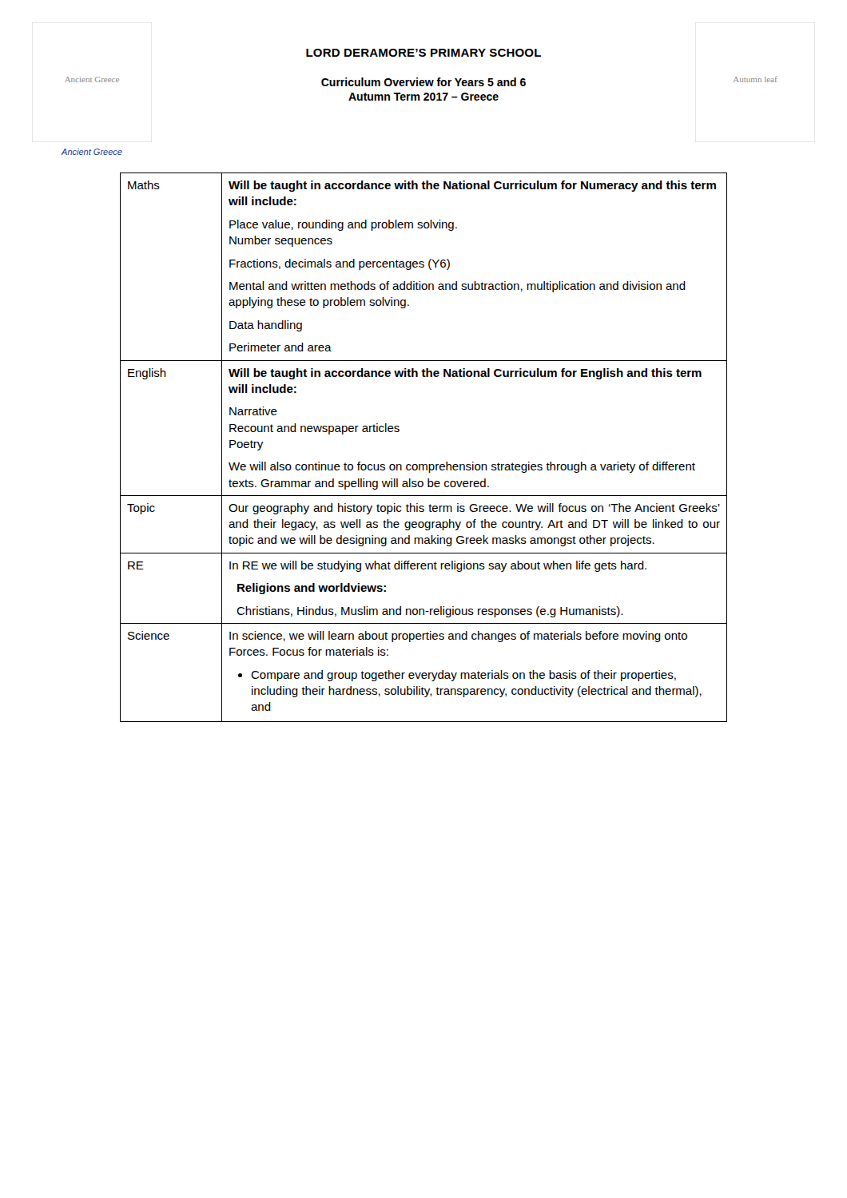Ancient Greece
LORD DERAMORE’S PRIMARY SCHOOL
Curriculum Overview for Years 5 and 6
Autumn Term 2017 – Greece
| Maths | Will be taught in accordance with the National Curriculum for Numeracy and this term will include: Place value, rounding and problem solving. Number sequences Fractions, decimals and percentages (Y6) Mental and written methods of addition and subtraction, multiplication and division and applying these to problem solving. Data handling Perimeter and area |
| English | Will be taught in accordance with the National Curriculum for English and this term will include: Narrative Recount and newspaper articles Poetry We will also continue to focus on comprehension strategies through a variety of different texts. Grammar and spelling will also be covered. |
| Topic | Our geography and history topic this term is Greece. We will focus on ‘The Ancient Greeks’ and their legacy, as well as the geography of the country. Art and DT will be linked to our topic and we will be designing and making Greek masks amongst other projects. |
| RE | In RE we will be studying what different religions say about when life gets hard. Religions and worldviews: Christians, Hindus, Muslim and non-religious responses (e.g Humanists). |
| Science | In science, we will learn about properties and changes of materials before moving onto Forces. Focus for materials is: Compare and group together everyday materials on the basis of their properties, including their hardness, solubility, transparency, conductivity (electrical and thermal), and |